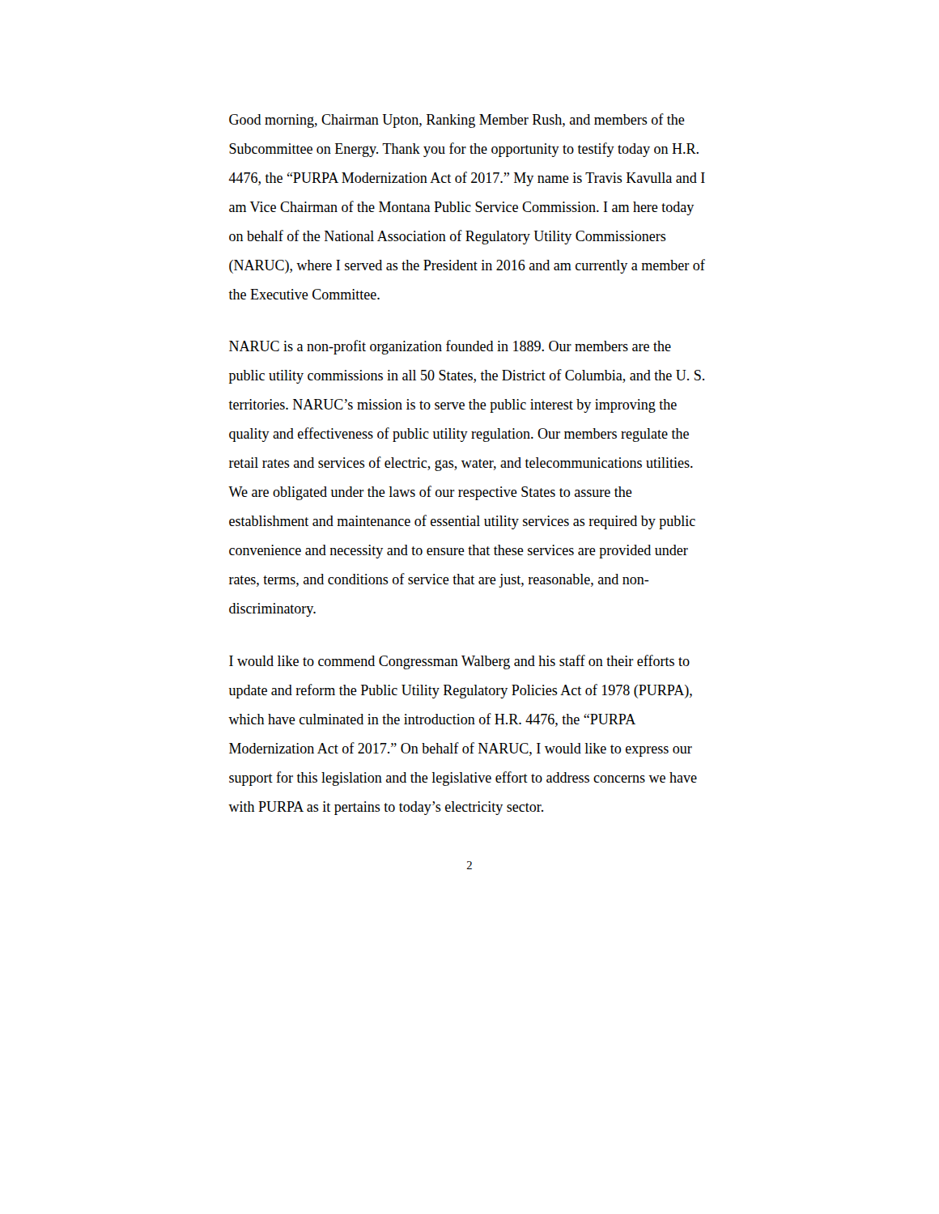Good morning, Chairman Upton, Ranking Member Rush, and members of the Subcommittee on Energy. Thank you for the opportunity to testify today on H.R. 4476, the “PURPA Modernization Act of 2017.” My name is Travis Kavulla and I am Vice Chairman of the Montana Public Service Commission. I am here today on behalf of the National Association of Regulatory Utility Commissioners (NARUC), where I served as the President in 2016 and am currently a member of the Executive Committee.
NARUC is a non-profit organization founded in 1889. Our members are the public utility commissions in all 50 States, the District of Columbia, and the U. S. territories. NARUC’s mission is to serve the public interest by improving the quality and effectiveness of public utility regulation. Our members regulate the retail rates and services of electric, gas, water, and telecommunications utilities. We are obligated under the laws of our respective States to assure the establishment and maintenance of essential utility services as required by public convenience and necessity and to ensure that these services are provided under rates, terms, and conditions of service that are just, reasonable, and non-discriminatory.
I would like to commend Congressman Walberg and his staff on their efforts to update and reform the Public Utility Regulatory Policies Act of 1978 (PURPA), which have culminated in the introduction of H.R. 4476, the “PURPA Modernization Act of 2017.” On behalf of NARUC, I would like to express our support for this legislation and the legislative effort to address concerns we have with PURPA as it pertains to today’s electricity sector.
2